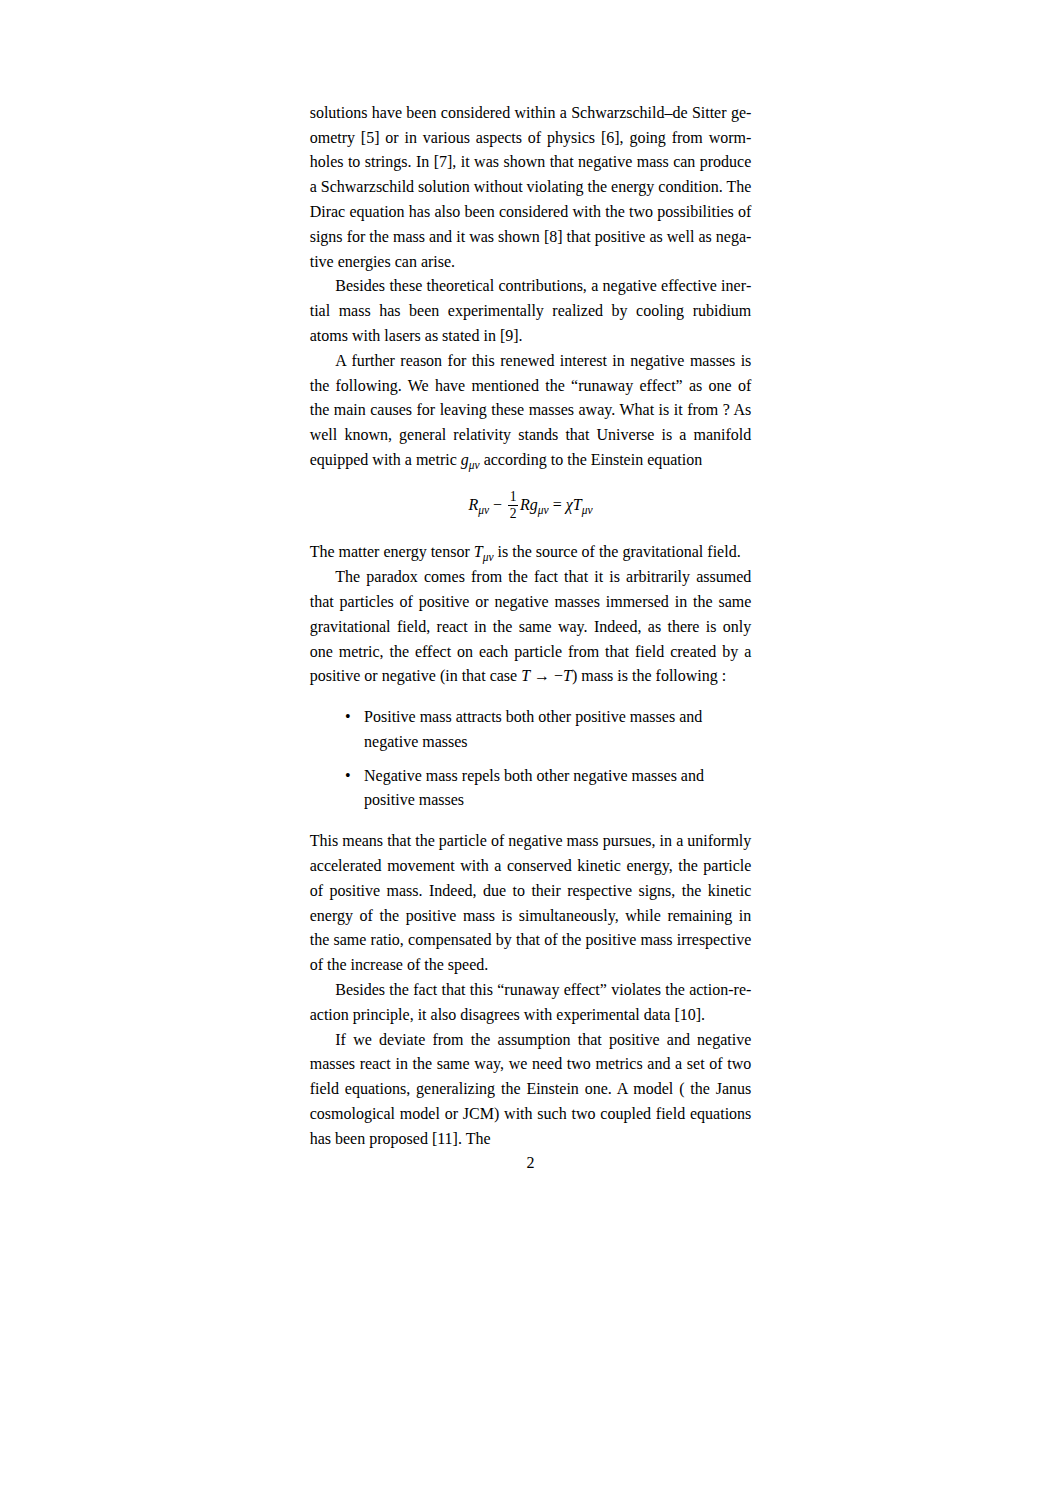solutions have been considered within a Schwarzschild–de Sitter geometry [5] or in various aspects of physics [6], going from wormholes to strings. In [7], it was shown that negative mass can produce a Schwarzschild solution without violating the energy condition. The Dirac equation has also been considered with the two possibilities of signs for the mass and it was shown [8] that positive as well as negative energies can arise.
Besides these theoretical contributions, a negative effective inertial mass has been experimentally realized by cooling rubidium atoms with lasers as stated in [9].
A further reason for this renewed interest in negative masses is the following. We have mentioned the “runaway effect” as one of the main causes for leaving these masses away. What is it from ? As well known, general relativity stands that Universe is a manifold equipped with a metric gμν according to the Einstein equation
Rμν − 12 Rgμν = χTμν
The matter energy tensor Tμν is the source of the gravitational field.
The paradox comes from the fact that it is arbitrarily assumed that particles of positive or negative masses immersed in the same gravitational field, react in the same way. Indeed, as there is only one metric, the effect on each particle from that field created by a positive or negative (in that case T → −T) mass is the following :
Positive mass attracts both other positive masses and negative masses
Negative mass repels both other negative masses and positive masses
This means that the particle of negative mass pursues, in a uniformly accelerated movement with a conserved kinetic energy, the particle of positive mass. Indeed, due to their respective signs, the kinetic energy of the positive mass is simultaneously, while remaining in the same ratio, compensated by that of the positive mass irrespective of the increase of the speed.
Besides the fact that this “runaway effect” violates the action-reaction principle, it also disagrees with experimental data [10].
If we deviate from the assumption that positive and negative masses react in the same way, we need two metrics and a set of two field equations, generalizing the Einstein one. A model ( the Janus cosmological model or JCM) with such two coupled field equations has been proposed [11]. The
2